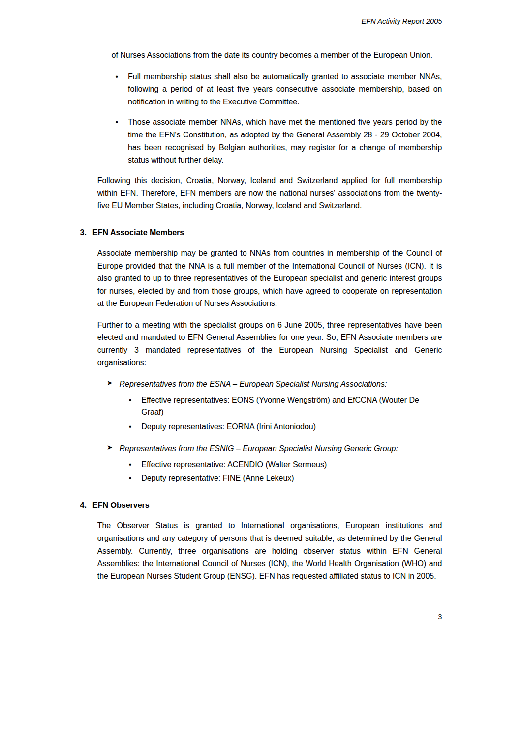EFN Activity Report 2005
of Nurses Associations from the date its country becomes a member of the European Union.
Full membership status shall also be automatically granted to associate member NNAs, following a period of at least five years consecutive associate membership, based on notification in writing to the Executive Committee.
Those associate member NNAs, which have met the mentioned five years period by the time the EFN's Constitution, as adopted by the General Assembly 28 - 29 October 2004, has been recognised by Belgian authorities, may register for a change of membership status without further delay.
Following this decision, Croatia, Norway, Iceland and Switzerland applied for full membership within EFN. Therefore, EFN members are now the national nurses' associations from the twenty-five EU Member States, including Croatia, Norway, Iceland and Switzerland.
3. EFN Associate Members
Associate membership may be granted to NNAs from countries in membership of the Council of Europe provided that the NNA is a full member of the International Council of Nurses (ICN). It is also granted to up to three representatives of the European specialist and generic interest groups for nurses, elected by and from those groups, which have agreed to cooperate on representation at the European Federation of Nurses Associations.
Further to a meeting with the specialist groups on 6 June 2005, three representatives have been elected and mandated to EFN General Assemblies for one year. So, EFN Associate members are currently 3 mandated representatives of the European Nursing Specialist and Generic organisations:
Representatives from the ESNA – European Specialist Nursing Associations:
Effective representatives: EONS (Yvonne Wengström) and EfCCNA (Wouter De Graaf)
Deputy representatives: EORNA (Irini Antoniodou)
Representatives from the ESNIG – European Specialist Nursing Generic Group:
Effective representative: ACENDIO (Walter Sermeus)
Deputy representative: FINE (Anne Lekeux)
4. EFN Observers
The Observer Status is granted to International organisations, European institutions and organisations and any category of persons that is deemed suitable, as determined by the General Assembly. Currently, three organisations are holding observer status within EFN General Assemblies: the International Council of Nurses (ICN), the World Health Organisation (WHO) and the European Nurses Student Group (ENSG). EFN has requested affiliated status to ICN in 2005.
3